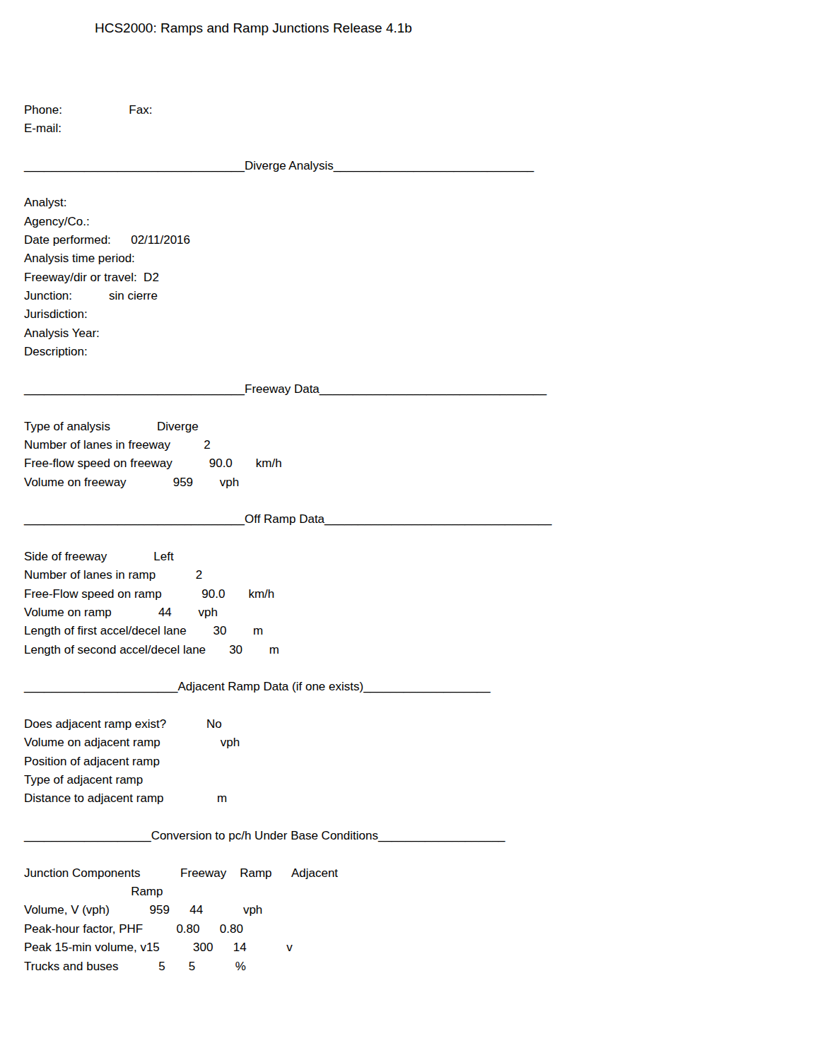HCS2000: Ramps and Ramp Junctions Release 4.1b
Phone:                    Fax:
E-mail:
_________________________________Diverge Analysis______________________________
Analyst:
Agency/Co.:
Date performed:      02/11/2016
Analysis time period:
Freeway/dir or travel:  D2
Junction:           sin cierre
Jurisdiction:
Analysis Year:
Description:
_________________________________Freeway Data__________________________________
Type of analysis              Diverge
Number of lanes in freeway          2
Free-flow speed on freeway           90.0       km/h
Volume on freeway              959        vph
_________________________________Off Ramp Data__________________________________
Side of freeway              Left
Number of lanes in ramp            2
Free-Flow speed on ramp            90.0       km/h
Volume on ramp              44        vph
Length of first accel/decel lane        30        m
Length of second accel/decel lane       30        m
_______________________Adjacent Ramp Data (if one exists)___________________
Does adjacent ramp exist?            No
Volume on adjacent ramp                  vph
Position of adjacent ramp
Type of adjacent ramp
Distance to adjacent ramp                m
___________________Conversion to pc/h Under Base Conditions___________________
Junction Components            Freeway    Ramp      Adjacent
                                Ramp
Volume, V (vph)            959      44            vph
Peak-hour factor, PHF          0.80      0.80
Peak 15-min volume, v15          300      14            v
Trucks and buses            5       5            %